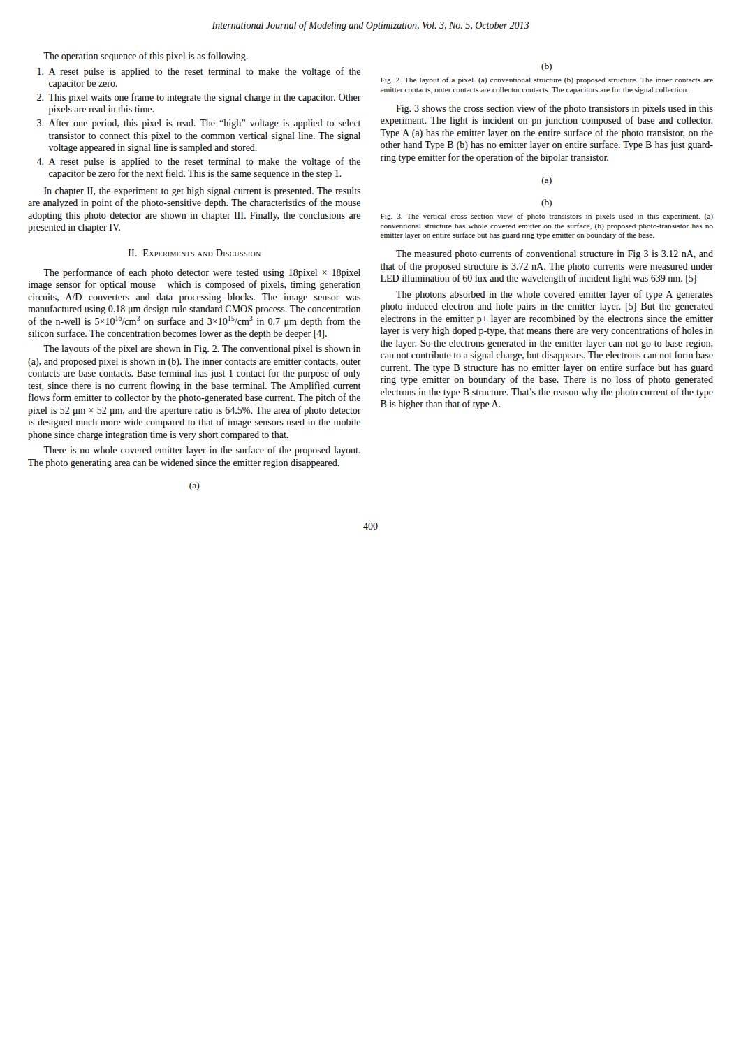International Journal of Modeling and Optimization, Vol. 3, No. 5, October 2013
The operation sequence of this pixel is as following.
A reset pulse is applied to the reset terminal to make the voltage of the capacitor be zero.
This pixel waits one frame to integrate the signal charge in the capacitor. Other pixels are read in this time.
After one period, this pixel is read. The “high” voltage is applied to select transistor to connect this pixel to the common vertical signal line. The signal voltage appeared in signal line is sampled and stored.
A reset pulse is applied to the reset terminal to make the voltage of the capacitor be zero for the next field. This is the same sequence in the step 1.
In chapter II, the experiment to get high signal current is presented. The results are analyzed in point of the photo-sensitive depth. The characteristics of the mouse adopting this photo detector are shown in chapter III. Finally, the conclusions are presented in chapter IV.
II. Experiments and Discussion
The performance of each photo detector were tested using 18pixel × 18pixel image sensor for optical mouse which is composed of pixels, timing generation circuits, A/D converters and data processing blocks. The image sensor was manufactured using 0.18 μm design rule standard CMOS process. The concentration of the n-well is 5×1016/cm3 on surface and 3×1015/cm3 in 0.7 μm depth from the silicon surface. The concentration becomes lower as the depth be deeper [4].
The layouts of the pixel are shown in Fig. 2. The conventional pixel is shown in (a), and proposed pixel is shown in (b). The inner contacts are emitter contacts, outer contacts are base contacts. Base terminal has just 1 contact for the purpose of only test, since there is no current flowing in the base terminal. The Amplified current flows form emitter to collector by the photo-generated base current. The pitch of the pixel is 52 μm × 52 μm, and the aperture ratio is 64.5%. The area of photo detector is designed much more wide compared to that of image sensors used in the mobile phone since charge integration time is very short compared to that.
There is no whole covered emitter layer in the surface of the proposed layout. The photo generating area can be widened since the emitter region disappeared.
(a)
(b)
Fig. 2. The layout of a pixel. (a) conventional structure (b) proposed structure. The inner contacts are emitter contacts, outer contacts are collector contacts. The capacitors are for the signal collection.
Fig. 3 shows the cross section view of the photo transistors in pixels used in this experiment. The light is incident on pn junction composed of base and collector. Type A (a) has the emitter layer on the entire surface of the photo transistor, on the other hand Type B (b) has no emitter layer on entire surface. Type B has just guard-ring type emitter for the operation of the bipolar transistor.
(a)
(b)
Fig. 3. The vertical cross section view of photo transistors in pixels used in this experiment. (a) conventional structure has whole covered emitter on the surface, (b) proposed photo-transistor has no emitter layer on entire surface but has guard ring type emitter on boundary of the base.
The measured photo currents of conventional structure in Fig 3 is 3.12 nA, and that of the proposed structure is 3.72 nA. The photo currents were measured under LED illumination of 60 lux and the wavelength of incident light was 639 nm. [5]
The photons absorbed in the whole covered emitter layer of type A generates photo induced electron and hole pairs in the emitter layer. [5] But the generated electrons in the emitter p+ layer are recombined by the electrons since the emitter layer is very high doped p-type, that means there are very concentrations of holes in the layer. So the electrons generated in the emitter layer can not go to base region, can not contribute to a signal charge, but disappears. The electrons can not form base current. The type B structure has no emitter layer on entire surface but has guard ring type emitter on boundary of the base. There is no loss of photo generated electrons in the type B structure. That’s the reason why the photo current of the type B is higher than that of type A.
400